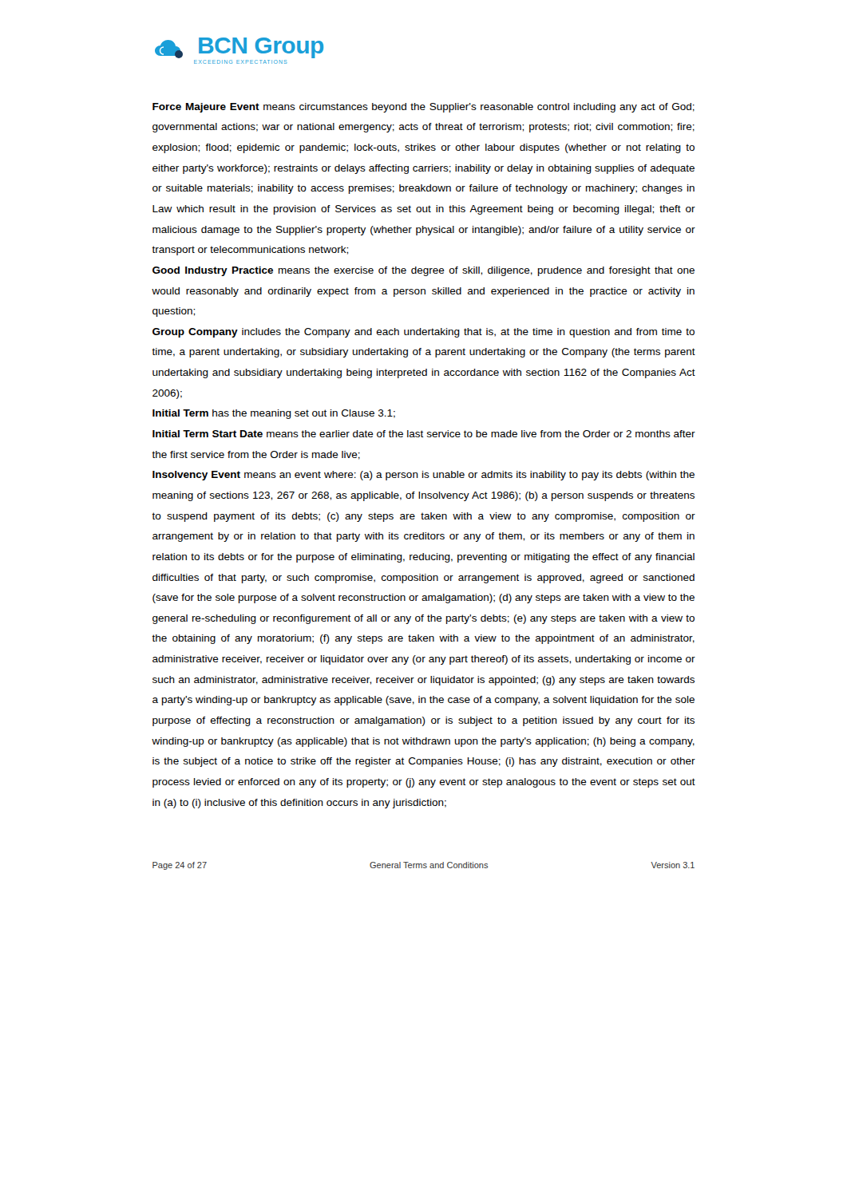BCN Group
EXCEEDING EXPECTATIONS
Force Majeure Event means circumstances beyond the Supplier's reasonable control including any act of God; governmental actions; war or national emergency; acts of threat of terrorism; protests; riot; civil commotion; fire; explosion; flood; epidemic or pandemic; lock-outs, strikes or other labour disputes (whether or not relating to either party's workforce); restraints or delays affecting carriers; inability or delay in obtaining supplies of adequate or suitable materials; inability to access premises; breakdown or failure of technology or machinery; changes in Law which result in the provision of Services as set out in this Agreement being or becoming illegal; theft or malicious damage to the Supplier's property (whether physical or intangible); and/or failure of a utility service or transport or telecommunications network;
Good Industry Practice means the exercise of the degree of skill, diligence, prudence and foresight that one would reasonably and ordinarily expect from a person skilled and experienced in the practice or activity in question;
Group Company includes the Company and each undertaking that is, at the time in question and from time to time, a parent undertaking, or subsidiary undertaking of a parent undertaking or the Company (the terms parent undertaking and subsidiary undertaking being interpreted in accordance with section 1162 of the Companies Act 2006);
Initial Term has the meaning set out in Clause 3.1;
Initial Term Start Date means the earlier date of the last service to be made live from the Order or 2 months after the first service from the Order is made live;
Insolvency Event means an event where: (a) a person is unable or admits its inability to pay its debts (within the meaning of sections 123, 267 or 268, as applicable, of Insolvency Act 1986); (b) a person suspends or threatens to suspend payment of its debts; (c) any steps are taken with a view to any compromise, composition or arrangement by or in relation to that party with its creditors or any of them, or its members or any of them in relation to its debts or for the purpose of eliminating, reducing, preventing or mitigating the effect of any financial difficulties of that party, or such compromise, composition or arrangement is approved, agreed or sanctioned (save for the sole purpose of a solvent reconstruction or amalgamation); (d) any steps are taken with a view to the general re-scheduling or reconfigurement of all or any of the party's debts; (e) any steps are taken with a view to the obtaining of any moratorium; (f) any steps are taken with a view to the appointment of an administrator, administrative receiver, receiver or liquidator over any (or any part thereof) of its assets, undertaking or income or such an administrator, administrative receiver, receiver or liquidator is appointed; (g) any steps are taken towards a party's winding-up or bankruptcy as applicable (save, in the case of a company, a solvent liquidation for the sole purpose of effecting a reconstruction or amalgamation) or is subject to a petition issued by any court for its winding-up or bankruptcy (as applicable) that is not withdrawn upon the party's application; (h) being a company, is the subject of a notice to strike off the register at Companies House; (i) has any distraint, execution or other process levied or enforced on any of its property; or (j) any event or step analogous to the event or steps set out in (a) to (i) inclusive of this definition occurs in any jurisdiction;
Page 24 of 27 General Terms and Conditions Version 3.1